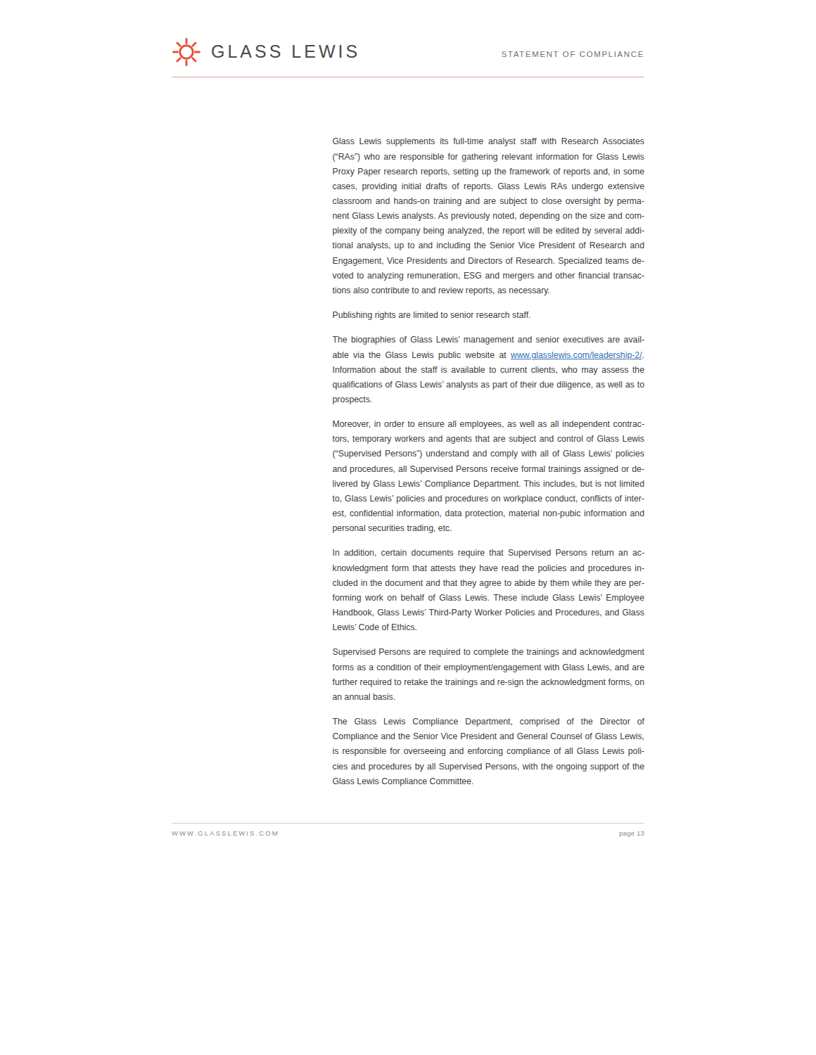GLASS LEWIS
Statement of Compliance
Glass Lewis supplements its full-time analyst staff with Research Associates (“RAs”) who are responsible for gathering relevant information for Glass Lewis Proxy Paper research reports, setting up the framework of reports and, in some cases, providing initial drafts of reports. Glass Lewis RAs undergo extensive classroom and hands-on training and are subject to close oversight by permanent Glass Lewis analysts. As previously noted, depending on the size and complexity of the company being analyzed, the report will be edited by several additional analysts, up to and including the Senior Vice President of Research and Engagement, Vice Presidents and Directors of Research. Specialized teams devoted to analyzing remuneration, ESG and mergers and other financial transactions also contribute to and review reports, as necessary.
Publishing rights are limited to senior research staff.
The biographies of Glass Lewis’ management and senior executives are available via the Glass Lewis public website at www.glasslewis.com/leadership-2/. Information about the staff is available to current clients, who may assess the qualifications of Glass Lewis’ analysts as part of their due diligence, as well as to prospects.
Moreover, in order to ensure all employees, as well as all independent contractors, temporary workers and agents that are subject and control of Glass Lewis (“Supervised Persons”) understand and comply with all of Glass Lewis’ policies and procedures, all Supervised Persons receive formal trainings assigned or delivered by Glass Lewis’ Compliance Department. This includes, but is not limited to, Glass Lewis’ policies and procedures on workplace conduct, conflicts of interest, confidential information, data protection, material non-pubic information and personal securities trading, etc.
In addition, certain documents require that Supervised Persons return an acknowledgment form that attests they have read the policies and procedures included in the document and that they agree to abide by them while they are performing work on behalf of Glass Lewis. These include Glass Lewis’ Employee Handbook, Glass Lewis’ Third-Party Worker Policies and Procedures, and Glass Lewis’ Code of Ethics.
Supervised Persons are required to complete the trainings and acknowledgment forms as a condition of their employment/engagement with Glass Lewis, and are further required to retake the trainings and re-sign the acknowledgment forms, on an annual basis.
The Glass Lewis Compliance Department, comprised of the Director of Compliance and the Senior Vice President and General Counsel of Glass Lewis, is responsible for overseeing and enforcing compliance of all Glass Lewis policies and procedures by all Supervised Persons, with the ongoing support of the Glass Lewis Compliance Committee.
WWW.GLASSLEWIS.COM
page 13